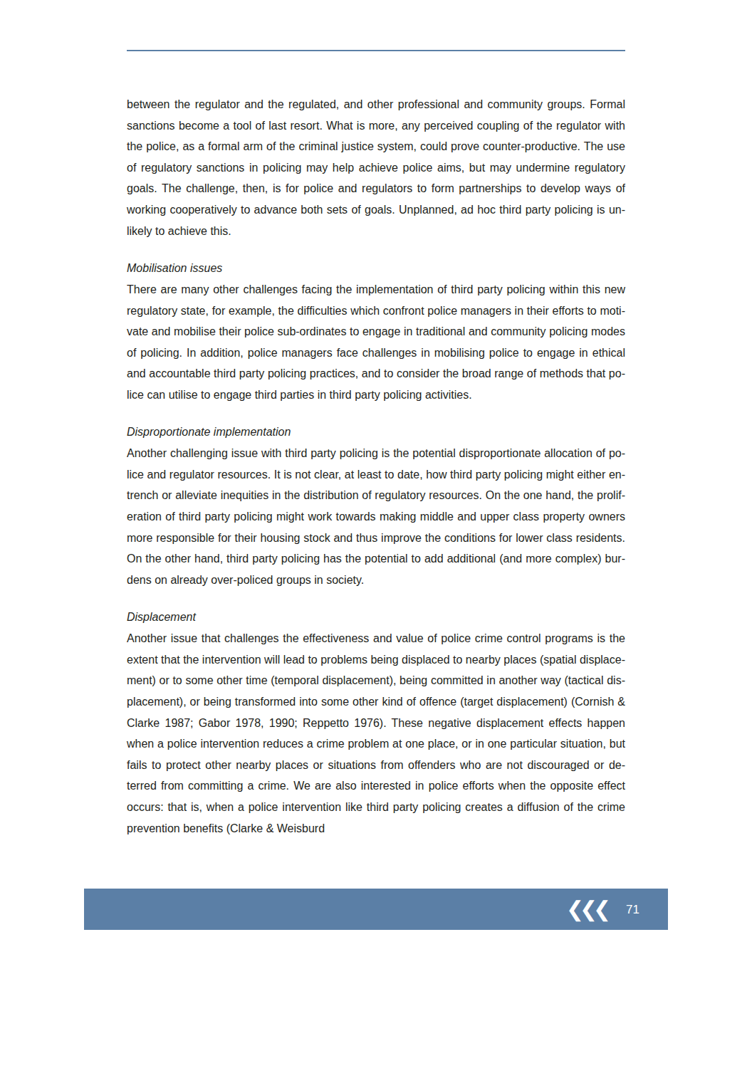between the regulator and the regulated, and other professional and community groups. Formal sanctions become a tool of last resort. What is more, any perceived coupling of the regulator with the police, as a formal arm of the criminal justice system, could prove counter-productive. The use of regulatory sanctions in policing may help achieve police aims, but may undermine regulatory goals. The challenge, then, is for police and regulators to form partnerships to develop ways of working cooperatively to advance both sets of goals. Unplanned, ad hoc third party policing is unlikely to achieve this.
Mobilisation issues
There are many other challenges facing the implementation of third party policing within this new regulatory state, for example, the difficulties which confront police managers in their efforts to motivate and mobilise their police sub-ordinates to engage in traditional and community policing modes of policing. In addition, police managers face challenges in mobilising police to engage in ethical and accountable third party policing practices, and to consider the broad range of methods that police can utilise to engage third parties in third party policing activities.
Disproportionate implementation
Another challenging issue with third party policing is the potential disproportionate allocation of police and regulator resources. It is not clear, at least to date, how third party policing might either entrench or alleviate inequities in the distribution of regulatory resources. On the one hand, the proliferation of third party policing might work towards making middle and upper class property owners more responsible for their housing stock and thus improve the conditions for lower class residents. On the other hand, third party policing has the potential to add additional (and more complex) burdens on already over-policed groups in society.
Displacement
Another issue that challenges the effectiveness and value of police crime control programs is the extent that the intervention will lead to problems being displaced to nearby places (spatial displacement) or to some other time (temporal displacement), being committed in another way (tactical displacement), or being transformed into some other kind of offence (target displacement) (Cornish & Clarke 1987; Gabor 1978, 1990; Reppetto 1976). These negative displacement effects happen when a police intervention reduces a crime problem at one place, or in one particular situation, but fails to protect other nearby places or situations from offenders who are not discouraged or deterred from committing a crime. We are also interested in police efforts when the opposite effect occurs: that is, when a police intervention like third party policing creates a diffusion of the crime prevention benefits (Clarke & Weisburd
❮❮❮ 71